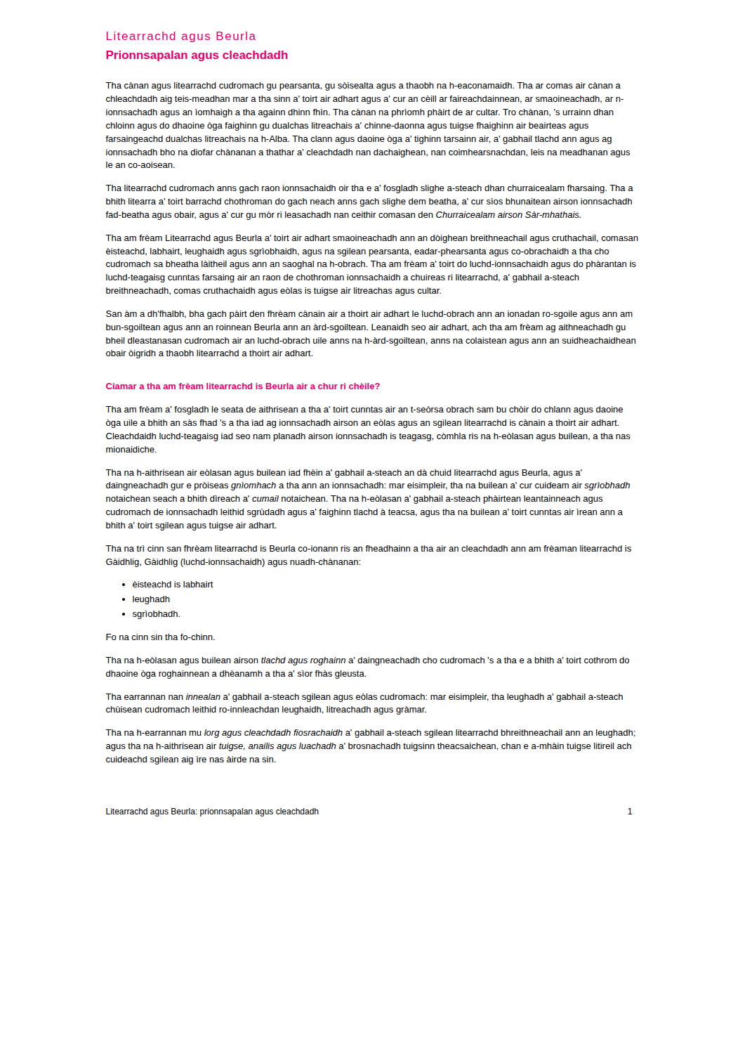Litearrachd agus Beurla
Prionnsapalan agus cleachdadh
Tha cànan agus litearrachd cudromach gu pearsanta, gu sòisealta agus a thaobh na h-eaconamaidh. Tha ar comas air cànan a chleachdadh aig teis-meadhan mar a tha sinn a' toirt air adhart agus a' cur an cèill ar faireachdainnean, ar smaoineachadh, ar n-ionnsachadh agus an ìomhaigh a tha againn dhinn fhìn. Tha cànan na phrìomh phàirt de ar cultar. Tro chànan, 's urrainn dhan chloinn agus do dhaoine òga faighinn gu dualchas litreachais a' chinne-daonna agus tuigse fhaighinn air beairteas agus farsaingeachd dualchas litreachais na h-Alba. Tha clann agus daoine òga a' tighinn tarsainn air, a' gabhail tlachd ann agus ag ionnsachadh bho na diofar chànanan a thathar a' cleachdadh nan dachaighean, nan coimhearsnachdan, leis na meadhanan agus le an co-aoisean.
Tha litearrachd cudromach anns gach raon ionnsachaidh oir tha e a' fosgladh slighe a-steach dhan churraicealam fharsaing. Tha a bhith litearra a' toirt barrachd chothroman do gach neach anns gach slighe dem beatha, a' cur sìos bhunaitean airson ionnsachadh fad-beatha agus obair, agus a' cur gu mòr ri leasachadh nan ceithir comasan den Churraicealam airson Sàr-mhathais.
Tha am frèam Litearrachd agus Beurla a' toirt air adhart smaoineachadh ann an dòighean breithneachail agus cruthachail, comasan èisteachd, labhairt, leughaidh agus sgrìobhaidh, agus na sgilean pearsanta, eadar-phearsanta agus co-obrachaidh a tha cho cudromach sa bheatha làitheil agus ann an saoghal na h-obrach. Tha am frèam a' toirt do luchd-ionnsachaidh agus do phàrantan is luchd-teagaisg cunntas farsaing air an raon de chothroman ionnsachaidh a chuireas ri litearrachd, a' gabhail a-steach breithneachadh, comas cruthachaidh agus eòlas is tuigse air litreachas agus cultar.
San àm a dh'fhalbh, bha gach pàirt den fhrèam cànain air a thoirt air adhart le luchd-obrach ann an ionadan ro-sgoile agus ann am bun-sgoiltean agus ann an roinnean Beurla ann an àrd-sgoiltean. Leanaidh seo air adhart, ach tha am frèam ag aithneachadh gu bheil dleastanasan cudromach air an luchd-obrach uile anns na h-àrd-sgoiltean, anns na colaistean agus ann an suidheachaidhean obair òigridh a thaobh litearrachd a thoirt air adhart.
Ciamar a tha am frèam litearrachd is Beurla air a chur ri chèile?
Tha am frèam a' fosgladh le seata de aithrisean a tha a' toirt cunntas air an t-seòrsa obrach sam bu chòir do chlann agus daoine òga uile a bhith an sàs fhad 's a tha iad ag ionnsachadh airson an eòlas agus an sgilean litearrachd is cànain a thoirt air adhart. Cleachdaidh luchd-teagaisg iad seo nam planadh airson ionnsachadh is teagasg, còmhla ris na h-eòlasan agus builean, a tha nas mionaidiche.
Tha na h-aithrisean air eòlasan agus builean iad fhèin a' gabhail a-steach an dà chuid litearrachd agus Beurla, agus a' daingneachadh gur e pròiseas gnìomhach a tha ann an ionnsachadh: mar eisimpleir, tha na builean a' cur cuideam air sgrìobhadh notaichean seach a bhith dìreach a' cumail notaichean. Tha na h-eòlasan a' gabhail a-steach phàirtean leantainneach agus cudromach de ionnsachadh leithid sgrùdadh agus a' faighinn tlachd à teacsa, agus tha na builean a' toirt cunntas air ìrean ann a bhith a' toirt sgilean agus tuigse air adhart.
Tha na trì cinn san fhrèam litearrachd is Beurla co-ionann ris an fheadhainn a tha air an cleachdadh ann am frèaman litearrachd is Gàidhlig, Gàidhlig (luchd-ionnsachaidh) agus nuadh-chànanan:
èisteachd is labhairt
leughadh
sgrìobhadh.
Fo na cinn sin tha fo-chinn.
Tha na h-eòlasan agus builean airson tlachd agus roghainn a' daingneachadh cho cudromach 's a tha e a bhith a' toirt cothrom do dhaoine òga roghainnean a dhèanamh a tha a' sìor fhàs gleusta.
Tha earrannan nan innealan a' gabhail a-steach sgilean agus eòlas cudromach: mar eisimpleir, tha leughadh a' gabhail a-steach chùisean cudromach leithid ro-innleachdan leughaidh, litreachadh agus gràmar.
Tha na h-earrannan mu lorg agus cleachdadh fiosrachaidh a' gabhail a-steach sgilean litearrachd bhreithneachail ann an leughadh; agus tha na h-aithrisean air tuigse, anailis agus luachadh a' brosnachadh tuigsinn theacsaichean, chan e a-mhàin tuigse litireil ach cuideachd sgilean aig ìre nas àirde na sin.
Litearrachd agus Beurla: prionnsapalan agus cleachdadh 1